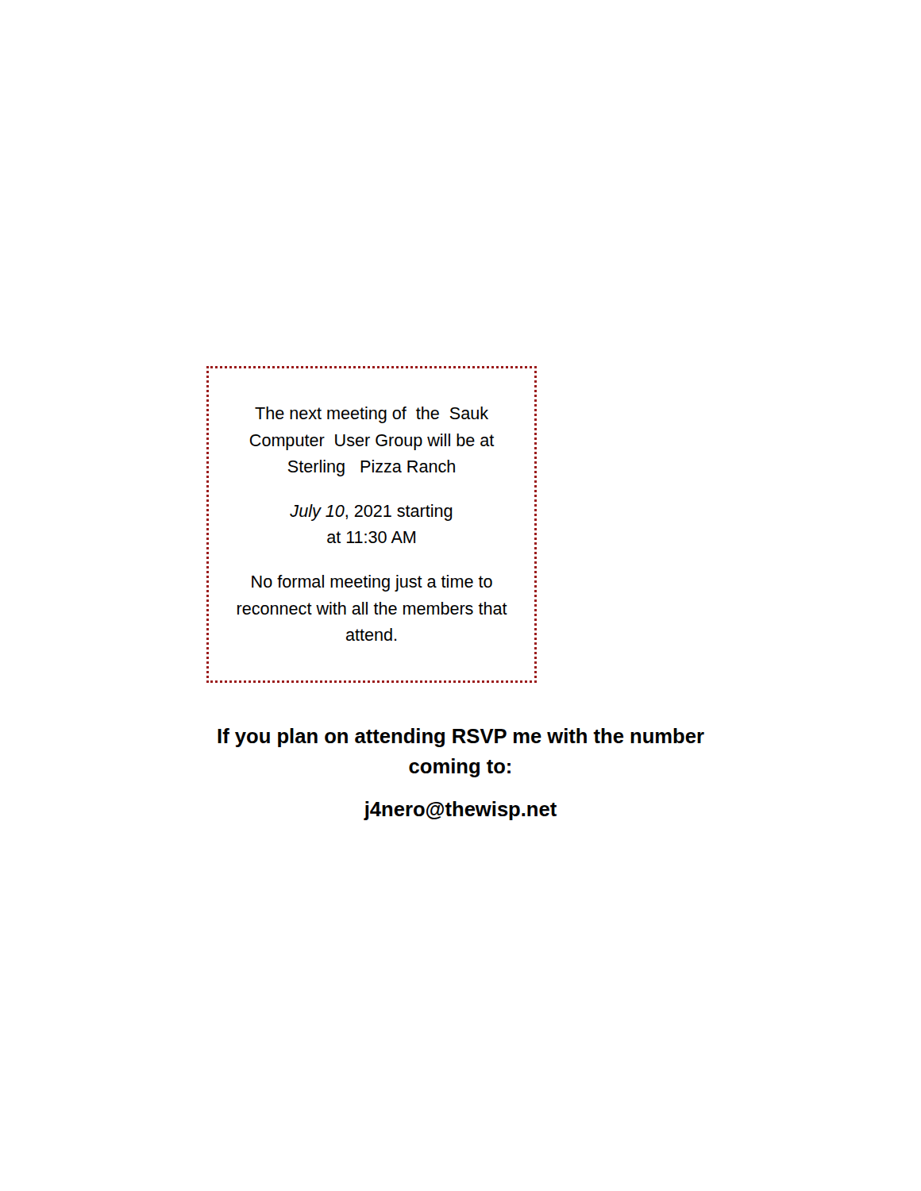The next meeting of the Sauk Computer User Group will be at Sterling Pizza Ranch
July 10, 2021 starting
at 11:30 AM
No formal meeting just a time to reconnect with all the members that attend.
If you plan on attending RSVP me with the number coming to:
j4nero@thewisp.net